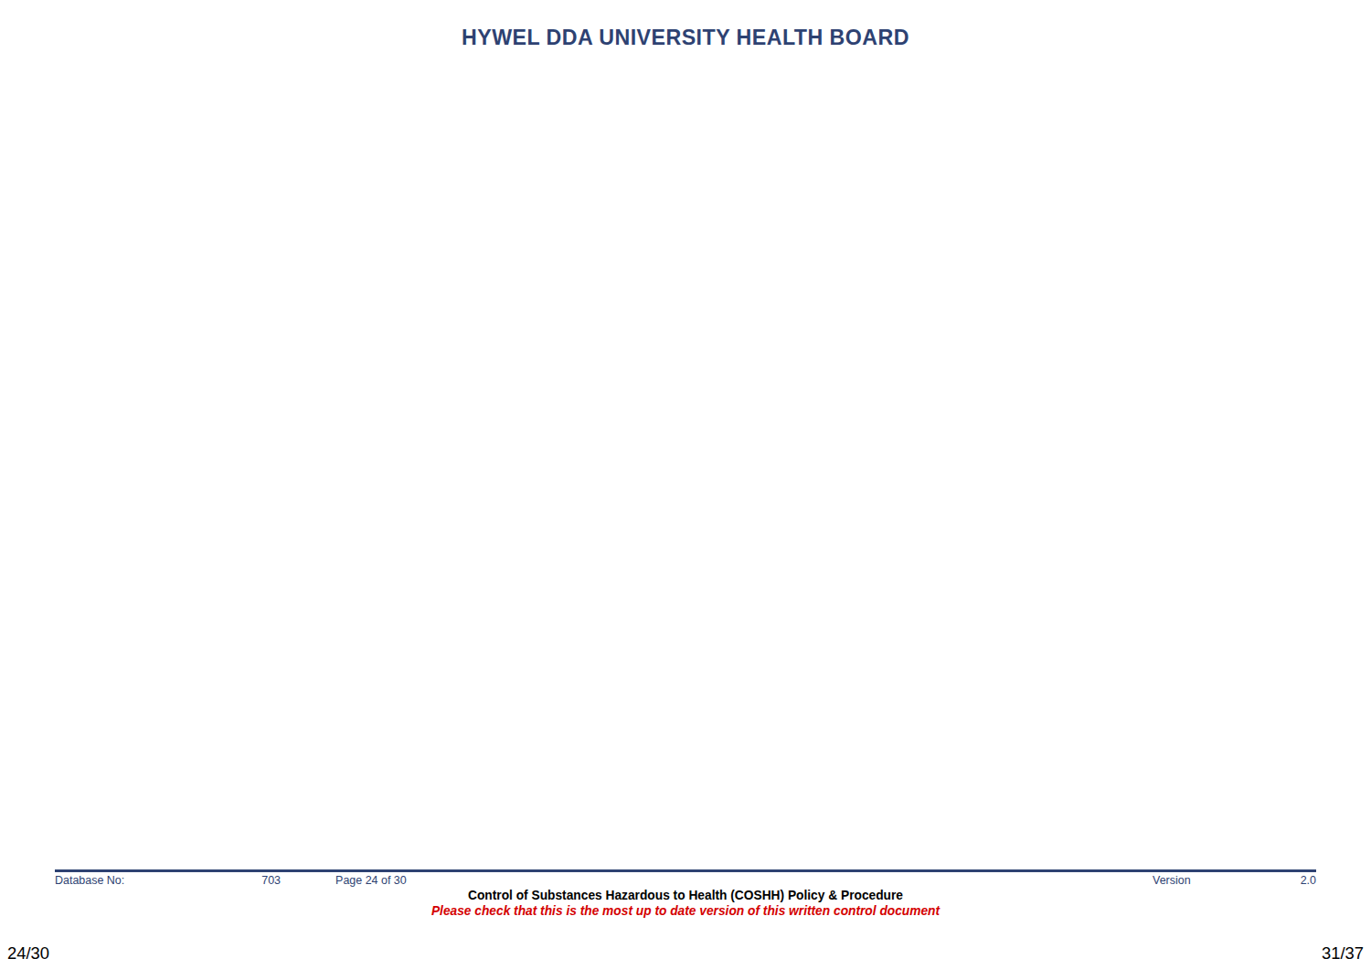HYWEL DDA UNIVERSITY HEALTH BOARD
Database No: 703 Page 24 of 30 Version2.0
Control of Substances Hazardous to Health (COSHH) Policy & Procedure
Please check that this is the most up to date version of this written control document
24/30 31/37